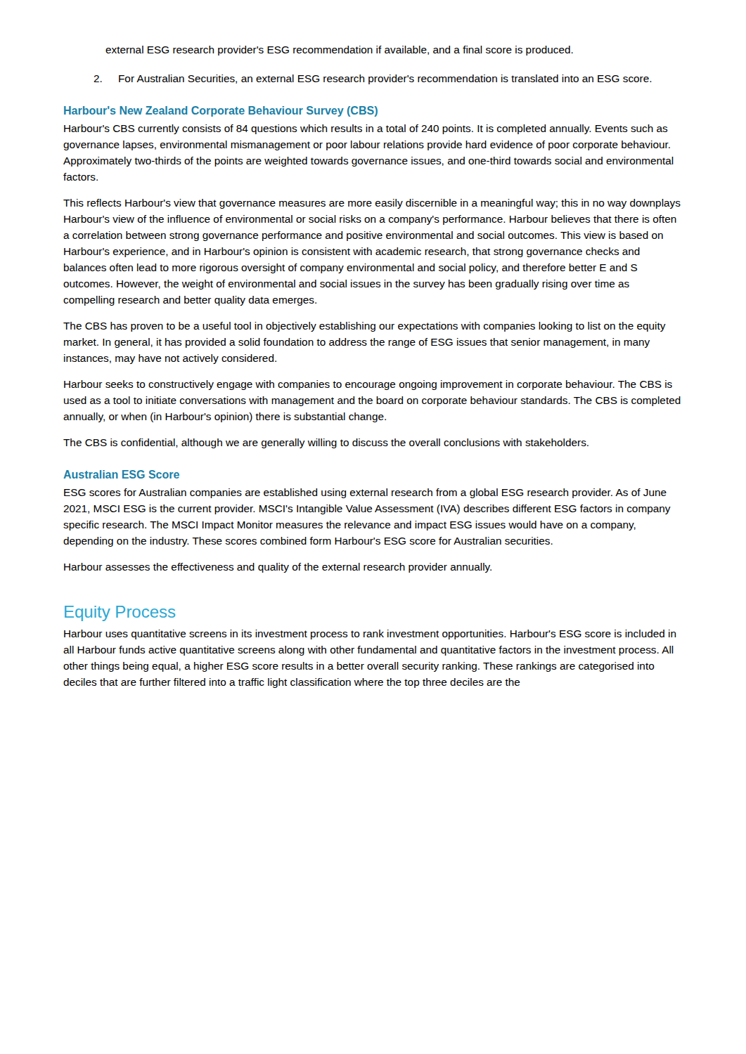external ESG research provider's ESG recommendation if available, and a final score is produced.
For Australian Securities, an external ESG research provider's recommendation is translated into an ESG score.
Harbour's New Zealand Corporate Behaviour Survey (CBS)
Harbour's CBS currently consists of 84 questions which results in a total of 240 points. It is completed annually. Events such as governance lapses, environmental mismanagement or poor labour relations provide hard evidence of poor corporate behaviour. Approximately two-thirds of the points are weighted towards governance issues, and one-third towards social and environmental factors.
This reflects Harbour's view that governance measures are more easily discernible in a meaningful way; this in no way downplays Harbour's view of the influence of environmental or social risks on a company's performance. Harbour believes that there is often a correlation between strong governance performance and positive environmental and social outcomes. This view is based on Harbour's experience, and in Harbour's opinion is consistent with academic research, that strong governance checks and balances often lead to more rigorous oversight of company environmental and social policy, and therefore better E and S outcomes. However, the weight of environmental and social issues in the survey has been gradually rising over time as compelling research and better quality data emerges.
The CBS has proven to be a useful tool in objectively establishing our expectations with companies looking to list on the equity market. In general, it has provided a solid foundation to address the range of ESG issues that senior management, in many instances, may have not actively considered.
Harbour seeks to constructively engage with companies to encourage ongoing improvement in corporate behaviour. The CBS is used as a tool to initiate conversations with management and the board on corporate behaviour standards. The CBS is completed annually, or when (in Harbour's opinion) there is substantial change.
The CBS is confidential, although we are generally willing to discuss the overall conclusions with stakeholders.
Australian ESG Score
ESG scores for Australian companies are established using external research from a global ESG research provider. As of June 2021, MSCI ESG is the current provider. MSCI's Intangible Value Assessment (IVA) describes different ESG factors in company specific research. The MSCI Impact Monitor measures the relevance and impact ESG issues would have on a company, depending on the industry. These scores combined form Harbour's ESG score for Australian securities.
Harbour assesses the effectiveness and quality of the external research provider annually.
Equity Process
Harbour uses quantitative screens in its investment process to rank investment opportunities. Harbour's ESG score is included in all Harbour funds active quantitative screens along with other fundamental and quantitative factors in the investment process. All other things being equal, a higher ESG score results in a better overall security ranking. These rankings are categorised into deciles that are further filtered into a traffic light classification where the top three deciles are the